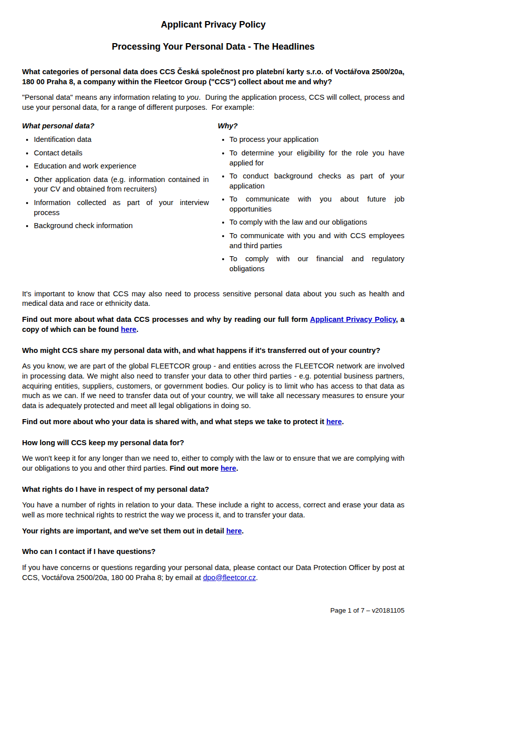Applicant Privacy Policy
Processing Your Personal Data - The Headlines
What categories of personal data does CCS Česká společnost pro platební karty s.r.o. of Voctářova 2500/20a, 180 00 Praha 8, a company within the Fleetcor Group ("CCS") collect about me and why?
"Personal data" means any information relating to you. During the application process, CCS will collect, process and use your personal data, for a range of different purposes. For example:
What personal data?
Identification data
Contact details
Education and work experience
Other application data (e.g. information contained in your CV and obtained from recruiters)
Information collected as part of your interview process
Background check information
Why?
To process your application
To determine your eligibility for the role you have applied for
To conduct background checks as part of your application
To communicate with you about future job opportunities
To comply with the law and our obligations
To communicate with you and with CCS employees and third parties
To comply with our financial and regulatory obligations
It's important to know that CCS may also need to process sensitive personal data about you such as health and medical data and race or ethnicity data.
Find out more about what data CCS processes and why by reading our full form Applicant Privacy Policy, a copy of which can be found here.
Who might CCS share my personal data with, and what happens if it's transferred out of your country?
As you know, we are part of the global FLEETCOR group - and entities across the FLEETCOR network are involved in processing data. We might also need to transfer your data to other third parties - e.g. potential business partners, acquiring entities, suppliers, customers, or government bodies. Our policy is to limit who has access to that data as much as we can. If we need to transfer data out of your country, we will take all necessary measures to ensure your data is adequately protected and meet all legal obligations in doing so.
Find out more about who your data is shared with, and what steps we take to protect it here.
How long will CCS keep my personal data for?
We won't keep it for any longer than we need to, either to comply with the law or to ensure that we are complying with our obligations to you and other third parties. Find out more here.
What rights do I have in respect of my personal data?
You have a number of rights in relation to your data. These include a right to access, correct and erase your data as well as more technical rights to restrict the way we process it, and to transfer your data.
Your rights are important, and we've set them out in detail here.
Who can I contact if I have questions?
If you have concerns or questions regarding your personal data, please contact our Data Protection Officer by post at CCS, Voctářova 2500/20a, 180 00 Praha 8; by email at dpo@fleetcor.cz.
Page 1 of 7 – v20181105